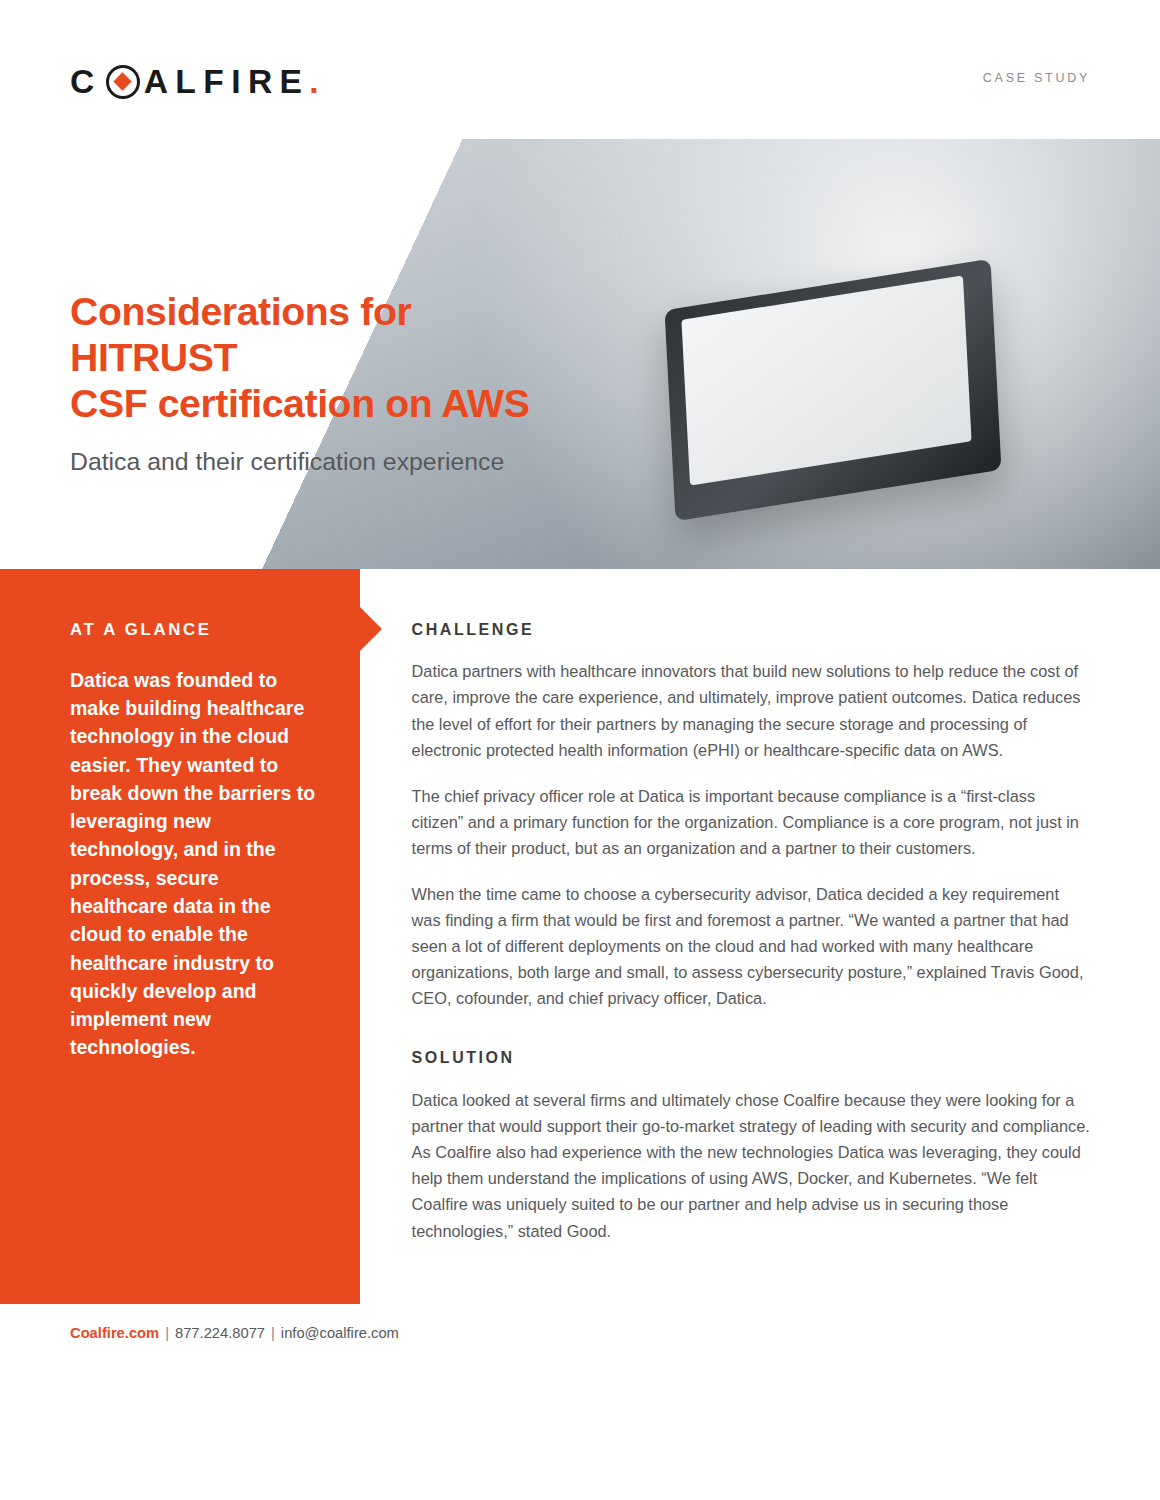C ALFIRE.
CASE STUDY
Considerations for HITRUST
CSF certification on AWS
Datica and their certification experience
AT A GLANCE
Datica was founded to make building healthcare technology in the cloud easier. They wanted to break down the barriers to leveraging new technology, and in the process, secure healthcare data in the cloud to enable the healthcare industry to quickly develop and implement new technologies.
CHALLENGE
Datica partners with healthcare innovators that build new solutions to help reduce the cost of care, improve the care experience, and ultimately, improve patient outcomes. Datica reduces the level of effort for their partners by managing the secure storage and processing of electronic protected health information (ePHI) or healthcare-specific data on AWS.
The chief privacy officer role at Datica is important because compliance is a “first-class citizen” and a primary function for the organization. Compliance is a core program, not just in terms of their product, but as an organization and a partner to their customers.
When the time came to choose a cybersecurity advisor, Datica decided a key requirement was finding a firm that would be first and foremost a partner. “We wanted a partner that had seen a lot of different deployments on the cloud and had worked with many healthcare organizations, both large and small, to assess cybersecurity posture,” explained Travis Good, CEO, cofounder, and chief privacy officer, Datica.
SOLUTION
Datica looked at several firms and ultimately chose Coalfire because they were looking for a partner that would support their go-to-market strategy of leading with security and compliance. As Coalfire also had experience with the new technologies Datica was leveraging, they could help them understand the implications of using AWS, Docker, and Kubernetes. “We felt Coalfire was uniquely suited to be our partner and help advise us in securing those technologies,” stated Good.
Coalfire.com|877.224.8077|info@coalfire.com